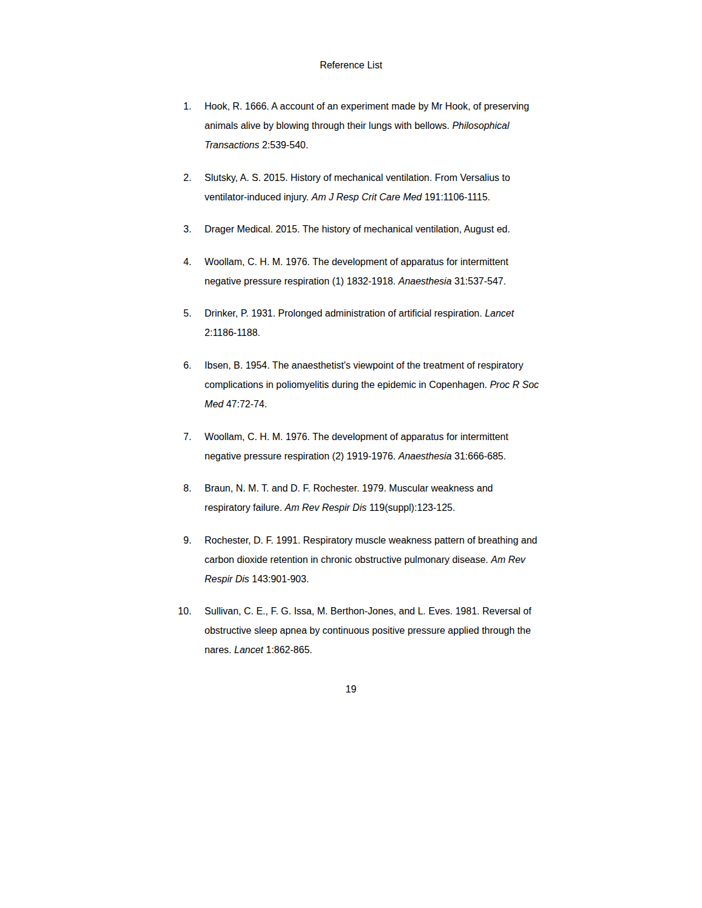Reference List
Hook, R. 1666. A account of an experiment made by Mr Hook, of preserving animals alive by blowing through their lungs with bellows. Philosophical Transactions 2:539-540.
Slutsky, A. S. 2015. History of mechanical ventilation. From Versalius to ventilator-induced injury. Am J Resp Crit Care Med 191:1106-1115.
Drager Medical. 2015. The history of mechanical ventilation, August ed.
Woollam, C. H. M. 1976. The development of apparatus for intermittent negative pressure respiration (1) 1832-1918. Anaesthesia 31:537-547.
Drinker, P. 1931. Prolonged administration of artificial respiration. Lancet 2:1186-1188.
Ibsen, B. 1954. The anaesthetist's viewpoint of the treatment of respiratory complications in poliomyelitis during the epidemic in Copenhagen. Proc R Soc Med 47:72-74.
Woollam, C. H. M. 1976. The development of apparatus for intermittent negative pressure respiration (2) 1919-1976. Anaesthesia 31:666-685.
Braun, N. M. T. and D. F. Rochester. 1979. Muscular weakness and respiratory failure. Am Rev Respir Dis 119(suppl):123-125.
Rochester, D. F. 1991. Respiratory muscle weakness pattern of breathing and carbon dioxide retention in chronic obstructive pulmonary disease. Am Rev Respir Dis 143:901-903.
Sullivan, C. E., F. G. Issa, M. Berthon-Jones, and L. Eves. 1981. Reversal of obstructive sleep apnea by continuous positive pressure applied through the nares. Lancet 1:862-865.
19